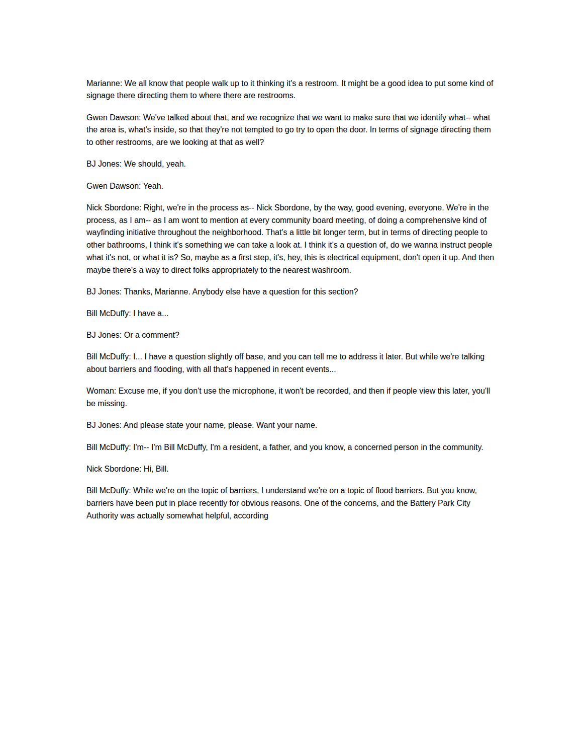Marianne: We all know that people walk up to it thinking it's a restroom. It might be a good idea to put some kind of signage there directing them to where there are restrooms.
Gwen Dawson: We've talked about that, and we recognize that we want to make sure that we identify what-- what the area is, what's inside, so that they're not tempted to go try to open the door. In terms of signage directing them to other restrooms, are we looking at that as well?
BJ Jones: We should, yeah.
Gwen Dawson: Yeah.
Nick Sbordone: Right, we're in the process as-- Nick Sbordone, by the way, good evening, everyone. We're in the process, as I am-- as I am wont to mention at every community board meeting, of doing a comprehensive kind of wayfinding initiative throughout the neighborhood. That's a little bit longer term, but in terms of directing people to other bathrooms, I think it's something we can take a look at. I think it's a question of, do we wanna instruct people what it's not, or what it is? So, maybe as a first step, it's, hey, this is electrical equipment, don't open it up. And then maybe there's a way to direct folks appropriately to the nearest washroom.
BJ Jones: Thanks, Marianne. Anybody else have a question for this section?
Bill McDuffy: I have a...
BJ Jones: Or a comment?
Bill McDuffy: I... I have a question slightly off base, and you can tell me to address it later. But while we're talking about barriers and flooding, with all that's happened in recent events...
Woman: Excuse me, if you don't use the microphone, it won't be recorded, and then if people view this later, you'll be missing.
BJ Jones: And please state your name, please. Want your name.
Bill McDuffy: I'm-- I'm Bill McDuffy, I'm a resident, a father, and you know, a concerned person in the community.
Nick Sbordone: Hi, Bill.
Bill McDuffy: While we're on the topic of barriers, I understand we're on a topic of flood barriers. But you know, barriers have been put in place recently for obvious reasons. One of the concerns, and the Battery Park City Authority was actually somewhat helpful, according